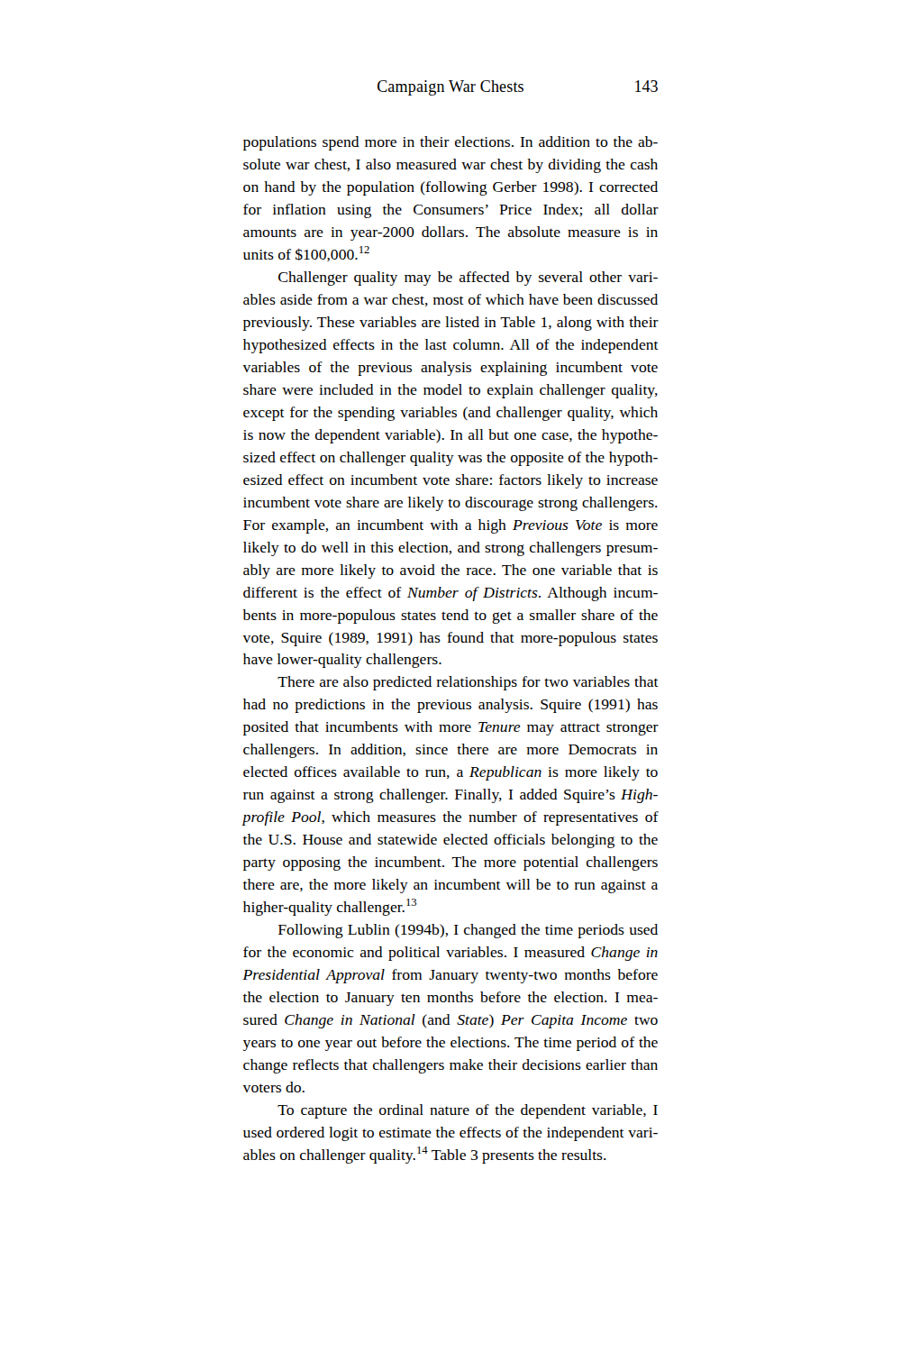Campaign War Chests 143
populations spend more in their elections. In addition to the absolute war chest, I also measured war chest by dividing the cash on hand by the population (following Gerber 1998). I corrected for inflation using the Consumers’ Price Index; all dollar amounts are in year-2000 dollars. The absolute measure is in units of $100,000.12
Challenger quality may be affected by several other variables aside from a war chest, most of which have been discussed previously. These variables are listed in Table 1, along with their hypothesized effects in the last column. All of the independent variables of the previous analysis explaining incumbent vote share were included in the model to explain challenger quality, except for the spending variables (and challenger quality, which is now the dependent variable). In all but one case, the hypothesized effect on challenger quality was the opposite of the hypothesized effect on incumbent vote share: factors likely to increase incumbent vote share are likely to discourage strong challengers. For example, an incumbent with a high Previous Vote is more likely to do well in this election, and strong challengers presumably are more likely to avoid the race. The one variable that is different is the effect of Number of Districts. Although incumbents in more-populous states tend to get a smaller share of the vote, Squire (1989, 1991) has found that more-populous states have lower-quality challengers.
There are also predicted relationships for two variables that had no predictions in the previous analysis. Squire (1991) has posited that incumbents with more Tenure may attract stronger challengers. In addition, since there are more Democrats in elected offices available to run, a Republican is more likely to run against a strong challenger. Finally, I added Squire’s High-profile Pool, which measures the number of representatives of the U.S. House and statewide elected officials belonging to the party opposing the incumbent. The more potential challengers there are, the more likely an incumbent will be to run against a higher-quality challenger.13
Following Lublin (1994b), I changed the time periods used for the economic and political variables. I measured Change in Presidential Approval from January twenty-two months before the election to January ten months before the election. I measured Change in National (and State) Per Capita Income two years to one year out before the elections. The time period of the change reflects that challengers make their decisions earlier than voters do.
To capture the ordinal nature of the dependent variable, I used ordered logit to estimate the effects of the independent variables on challenger quality.14 Table 3 presents the results.